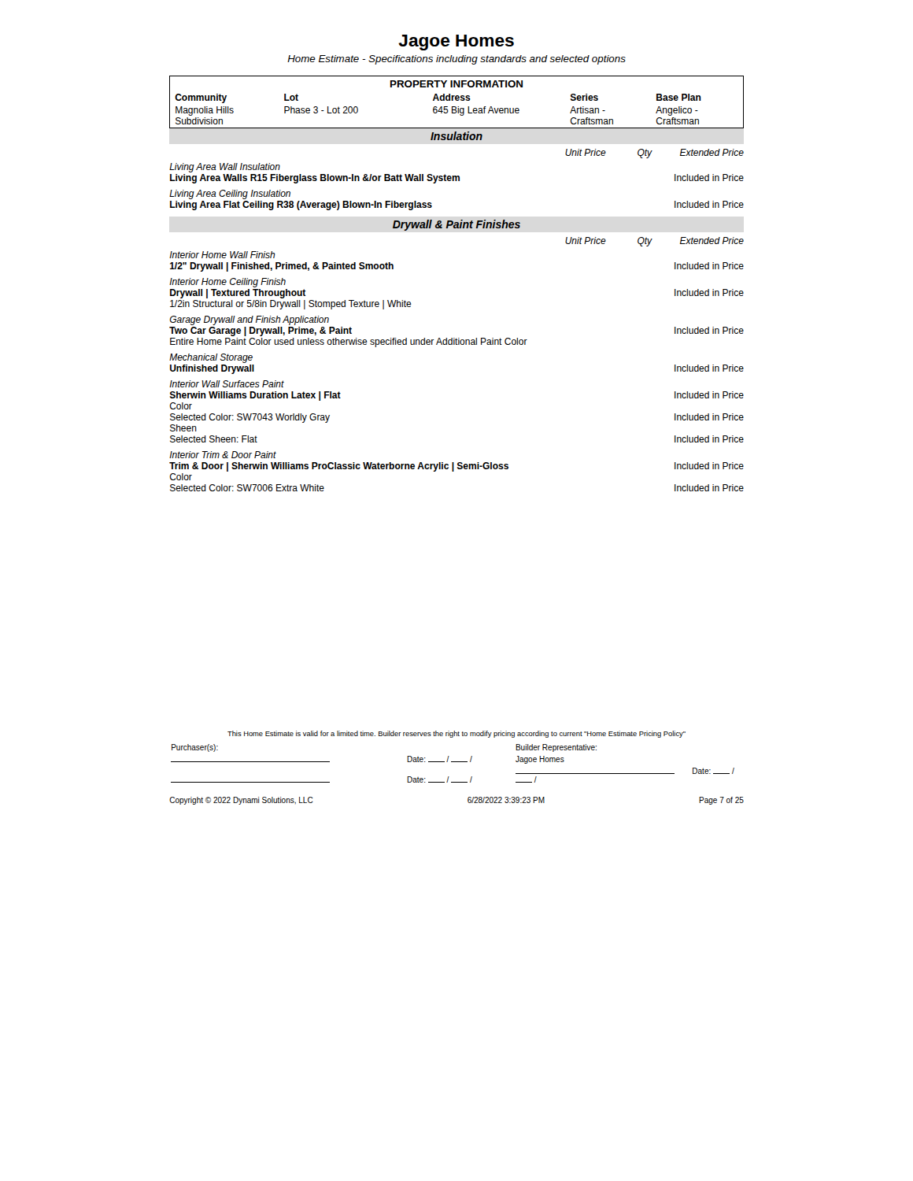Jagoe Homes
Home Estimate - Specifications including standards and selected options
PROPERTY INFORMATION
| Community | Lot | Address | Series | Base Plan |
| Magnolia Hills Subdivision | Phase 3 - Lot 200 | 645 Big Leaf Avenue | Artisan - Craftsman | Angelico - Craftsman |
Insulation
| | Unit Price | Qty | Extended Price |
| Living Area Wall Insulation | | | |
| Living Area Walls R15 Fiberglass Blown-In &/or Batt Wall System | | | Included in Price |
| Living Area Ceiling Insulation | | | |
| Living Area Flat Ceiling R38 (Average) Blown-In Fiberglass | | | Included in Price |
Drywall & Paint Finishes
| | Unit Price | Qty | Extended Price |
| Interior Home Wall Finish | | | |
| 1/2" Drywall / Finished, Primed, & Painted Smooth | | | Included in Price |
| Interior Home Ceiling Finish | | | |
| Drywall / Textured Throughout | | | Included in Price |
| 1/2in Structural or 5/8in Drywall / Stomped Texture / White | | | |
| Garage Drywall and Finish Application | | | |
| Two Car Garage / Drywall, Prime, & Paint | | | Included in Price |
| Entire Home Paint Color used unless otherwise specified under Additional Paint Color | | | |
| Mechanical Storage | | | |
| Unfinished Drywall | | | Included in Price |
| Interior Wall Surfaces Paint | | | |
| Sherwin Williams Duration Latex / Flat | | | Included in Price |
| Color | | | |
| Selected Color: SW7043 Worldly Gray | | | Included in Price |
| Sheen | | | |
| Selected Sheen: Flat | | | Included in Price |
| Interior Trim & Door Paint | | | |
| Trim & Door / Sherwin Williams ProClassic Waterborne Acrylic / Semi-Gloss | | | Included in Price |
| Color | | | |
| Selected Color: SW7006 Extra White | | | Included in Price |
This Home Estimate is valid for a limited time. Builder reserves the right to modify pricing according to current "Home Estimate Pricing Policy"
| Purchaser(s): | | Builder Representative: |
| | Date: / / | Jagoe Homes |
| | Date: / / | Date: / / |
Copyright © 2022 Dynami Solutions, LLC 6/28/2022 3:39:23 PM Page 7 of 25